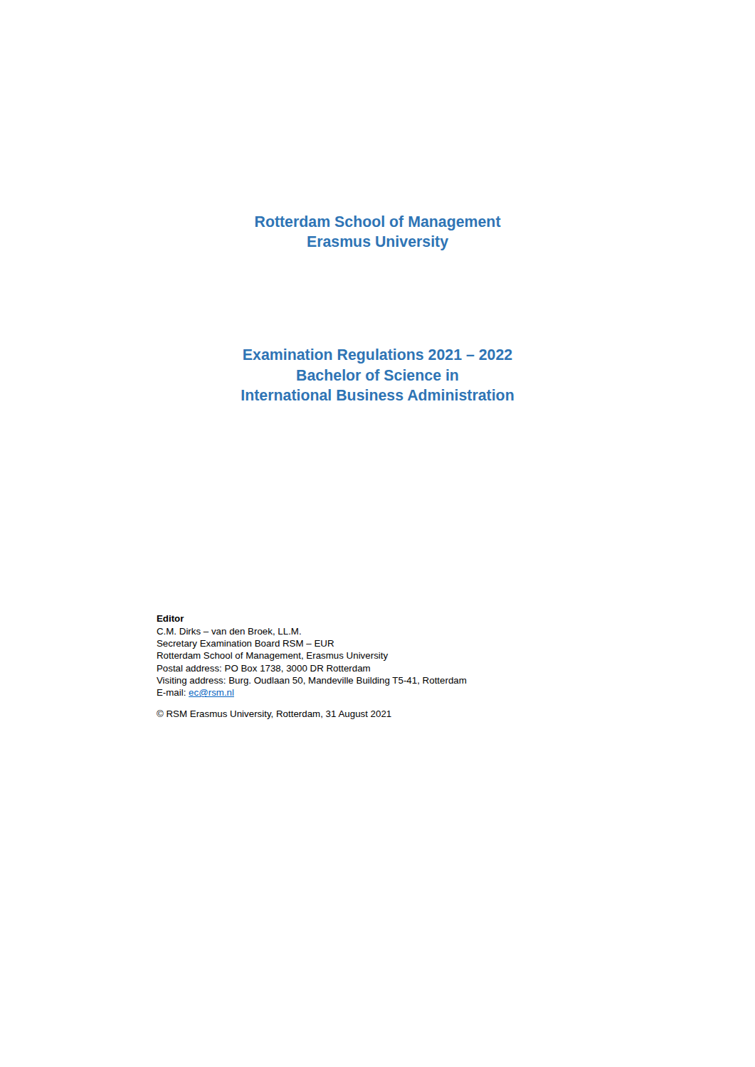Rotterdam School of Management
Erasmus University
Examination Regulations 2021 – 2022
Bachelor of Science in
International Business Administration
Editor
C.M. Dirks – van den Broek, LL.M.
Secretary Examination Board RSM – EUR
Rotterdam School of Management, Erasmus University
Postal address: PO Box 1738, 3000 DR Rotterdam
Visiting address: Burg. Oudlaan 50, Mandeville Building T5-41, Rotterdam
E-mail: ec@rsm.nl
© RSM Erasmus University, Rotterdam, 31 August 2021